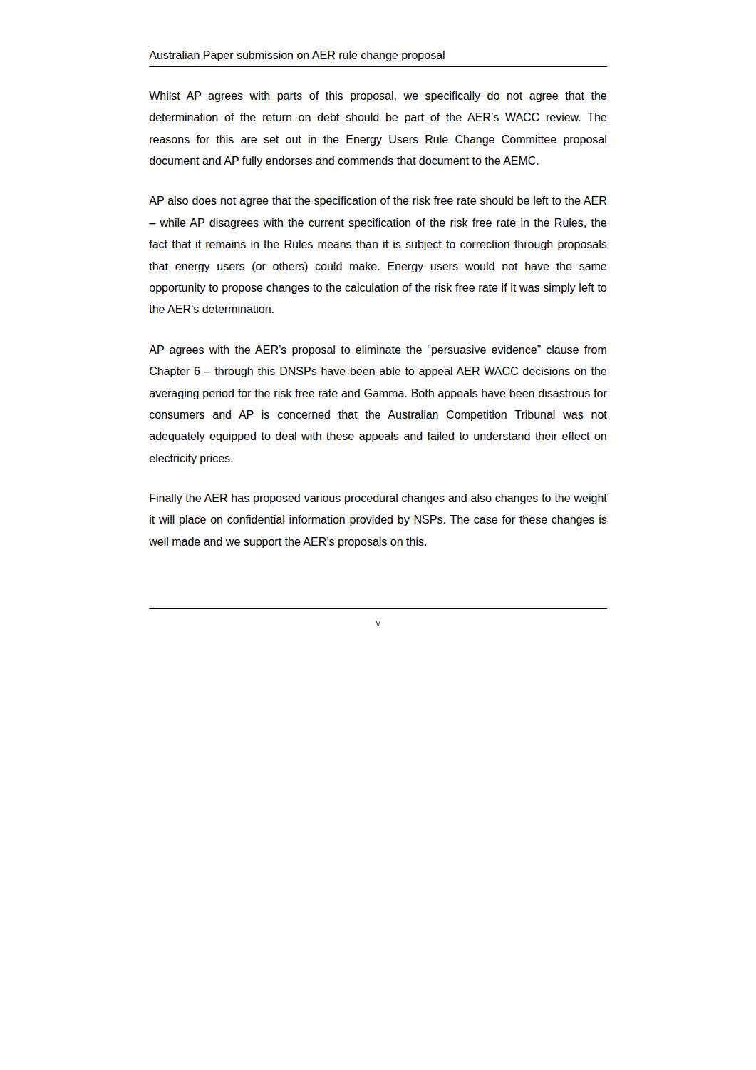Australian Paper submission on AER rule change proposal
Whilst AP agrees with parts of this proposal, we specifically do not agree that the determination of the return on debt should be part of the AER’s WACC review. The reasons for this are set out in the Energy Users Rule Change Committee proposal document and AP fully endorses and commends that document to the AEMC.
AP also does not agree that the specification of the risk free rate should be left to the AER – while AP disagrees with the current specification of the risk free rate in the Rules, the fact that it remains in the Rules means than it is subject to correction through proposals that energy users (or others) could make. Energy users would not have the same opportunity to propose changes to the calculation of the risk free rate if it was simply left to the AER’s determination.
AP agrees with the AER’s proposal to eliminate the “persuasive evidence” clause from Chapter 6 – through this DNSPs have been able to appeal AER WACC decisions on the averaging period for the risk free rate and Gamma. Both appeals have been disastrous for consumers and AP is concerned that the Australian Competition Tribunal was not adequately equipped to deal with these appeals and failed to understand their effect on electricity prices.
Finally the AER has proposed various procedural changes and also changes to the weight it will place on confidential information provided by NSPs. The case for these changes is well made and we support the AER’s proposals on this.
v